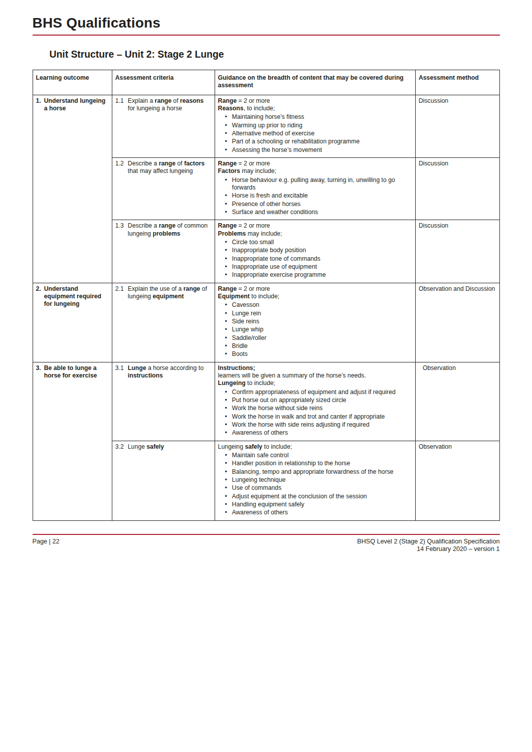BHS Qualifications
Unit Structure – Unit 2: Stage 2 Lunge
| Learning outcome | Assessment criteria | Guidance on the breadth of content that may be covered during assessment | Assessment method |
| --- | --- | --- | --- |
| 1. Understand lungeing a horse | 1.1 Explain a range of reasons for lungeing a horse | Range = 2 or more Reasons , to include; Maintaining horse’s fitness Warming up prior to riding Alternative method of exercise Part of a schooling or rehabilitation programme Assessing the horse’s movement | Discussion |
| 1.2 Describe a range of factors that may affect lungeing | Range = 2 or more Factors may include; Horse behaviour e.g. pulling away, turning in, unwilling to go forwards Horse is fresh and excitable Presence of other horses Surface and weather conditions | Discussion |
| 1.3 Describe a range of common lungeing problems | Range = 2 or more Problems may include; Circle too small Inappropriate body position Inappropriate tone of commands Inappropriate use of equipment Inappropriate exercise programme | Discussion |
| 2. Understand equipment required for lungeing | 2.1 Explain the use of a range of lungeing equipment | Range = 2 or more Equipment to include; Cavesson Lunge rein Side reins Lunge whip Saddle/roller Bridle Boots | Observation and Discussion |
| 3. Be able to lunge a horse for exercise | 3.1 Lunge a horse according to instructions | Instructions; learners will be given a summary of the horse’s needs. Lungeing to include; Confirm appropriateness of equipment and adjust if required Put horse out on appropriately sized circle Work the horse without side reins Work the horse in walk and trot and canter if appropriate Work the horse with side reins adjusting if required Awareness of others | Observation |
| 3.2 Lunge safely | Lungeing safely to include; Maintain safe control Handler position in relationship to the horse Balancing, tempo and appropriate forwardness of the horse Lungeing technique Use of commands Adjust equipment at the conclusion of the session Handling equipment safely Awareness of others | Observation |
Page | 22
BHSQ Level 2 (Stage 2) Qualification Specification
14 February 2020 – version 1